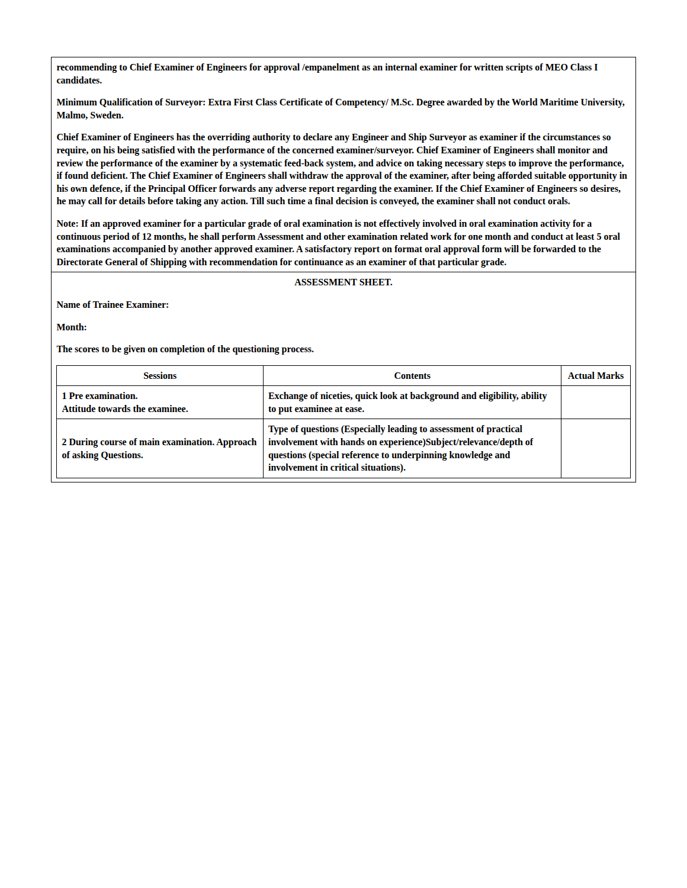| recommending to Chief Examiner of Engineers for approval /empanelment as an internal examiner for written scripts of MEO Class I candidates. Minimum Qualification of Surveyor: Extra First Class Certificate of Competency/ M.Sc. Degree awarded by the World Maritime University, Malmo, Sweden. Chief Examiner of Engineers has the overriding authority to declare any Engineer and Ship Surveyor as examiner if the circumstances so require, on his being satisfied with the performance of the concerned examiner/surveyor. Chief Examiner of Engineers shall monitor and review the performance of the examiner by a systematic feed-back system, and advice on taking necessary steps to improve the performance, if found deficient. The Chief Examiner of Engineers shall withdraw the approval of the examiner, after being afforded suitable opportunity in his own defence, if the Principal Officer forwards any adverse report regarding the examiner. If the Chief Examiner of Engineers so desires, he may call for details before taking any action. Till such time a final decision is conveyed, the examiner shall not conduct orals. Note: If an approved examiner for a particular grade of oral examination is not effectively involved in oral examination activity for a continuous period of 12 months, he shall perform Assessment and other examination related work for one month and conduct at least 5 oral examinations accompanied by another approved examiner. A satisfactory report on format oral approval form will be forwarded to the Directorate General of Shipping with recommendation for continuance as an examiner of that particular grade. |
| ASSESSMENT SHEET. Name of Trainee Examiner: Month: The scores to be given on completion of the questioning process. / Sessions / Contents / Actual Marks / / --- / --- / --- / / 1 Pre examination. Attitude towards the examinee. / Exchange of niceties, quick look at background and eligibility, ability to put examinee at ease. / / / 2 During course of main examination. Approach of asking Questions. / Type of questions (Especially leading to assessment of practical involvement with hands on experience)Subject/relevance/depth of questions (special reference to underpinning knowledge and involvement in critical situations). / / |